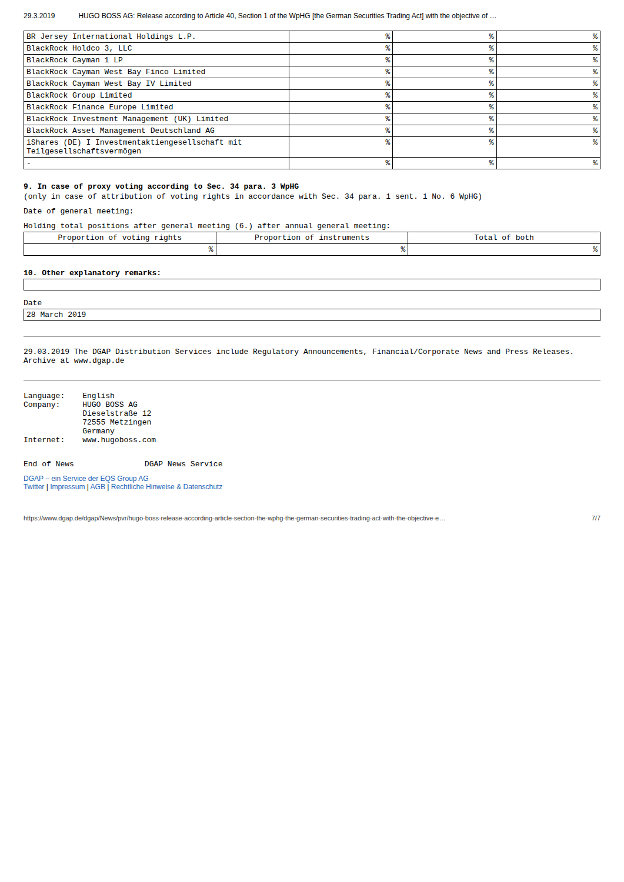29.3.2019
HUGO BOSS AG: Release according to Article 40, Section 1 of the WpHG [the German Securities Trading Act] with the objective of …
| BR Jersey International Holdings L.P. | % | % | % |
| BlackRock Holdco 3, LLC | % | % | % |
| BlackRock Cayman 1 LP | % | % | % |
| BlackRock Cayman West Bay Finco Limited | % | % | % |
| BlackRock Cayman West Bay IV Limited | % | % | % |
| BlackRock Group Limited | % | % | % |
| BlackRock Finance Europe Limited | % | % | % |
| BlackRock Investment Management (UK) Limited | % | % | % |
| BlackRock Asset Management Deutschland AG | % | % | % |
| iShares (DE) I Investmentaktiengesellschaft mit Teilgesellschaftsvermögen | % | % | % |
| - | % | % | % |
9. In case of proxy voting according to Sec. 34 para. 3 WpHG
(only in case of attribution of voting rights in accordance with Sec. 34 para. 1 sent. 1 No. 6 WpHG)
Date of general meeting:
Holding total positions after general meeting (6.) after annual general meeting:
| Proportion of voting rights | Proportion of instruments | Total of both |
| --- | --- | --- |
| % | % | % |
10. Other explanatory remarks:
Date
28 March 2019
29.03.2019 The DGAP Distribution Services include Regulatory Announcements, Financial/Corporate News and Press Releases.
Archive at www.dgap.de
| Language: | English |
| Company: | HUGO BOSS AG Dieselstraße 12 72555 Metzingen Germany |
| Internet: | www.hugoboss.com |
End of News
DGAP News Service
DGAP – ein Service der EQS Group AG
Twitter | Impressum | AGB | Rechtliche Hinweise & Datenschutz
https://www.dgap.de/dgap/News/pvr/hugo-boss-release-according-article-section-the-wphg-the-german-securities-trading-act-with-the-objective-e…
7/7